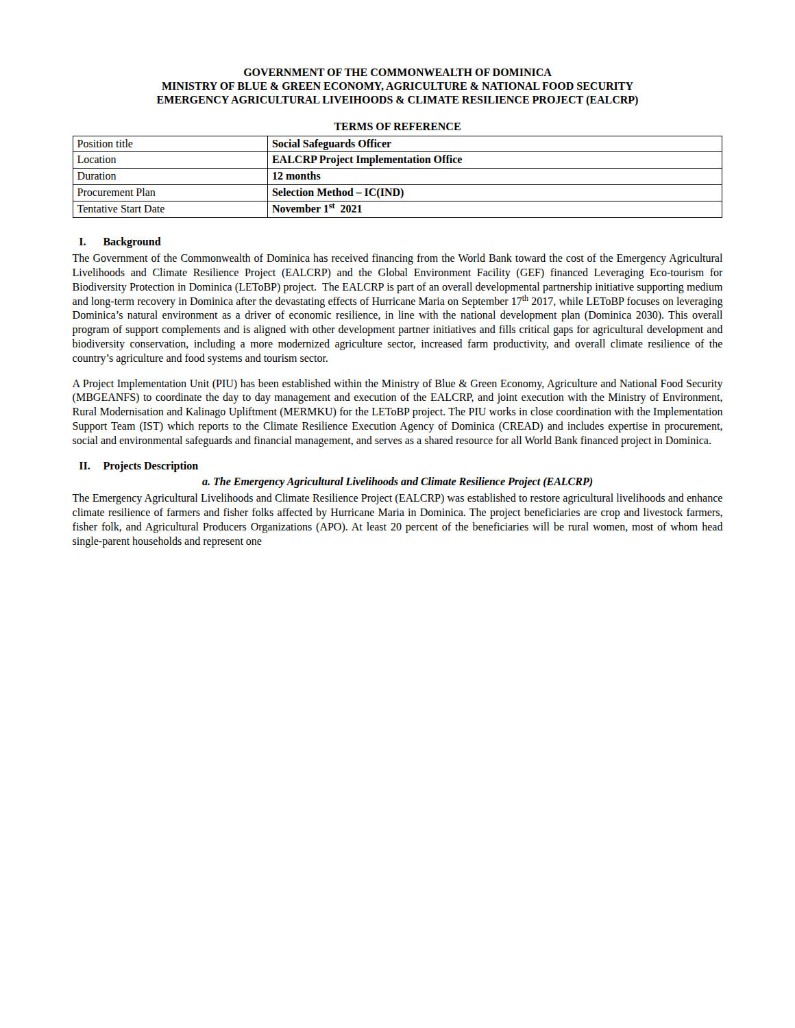Government of the Commonwealth of Dominica
Ministry of Blue & Green Economy, Agriculture & National Food Security
Emergency Agricultural Liveihoods & Climate Resilience Project (EALCRP)
Terms of Reference
| Position title | Social Safeguards Officer |
| Location | EALCRP Project Implementation Office |
| Duration | 12 months |
| Procurement Plan | Selection Method – IC(IND) |
| Tentative Start Date | November 1 st 2021 |
I. Background
The Government of the Commonwealth of Dominica has received financing from the World Bank toward the cost of the Emergency Agricultural Livelihoods and Climate Resilience Project (EALCRP) and the Global Environment Facility (GEF) financed Leveraging Eco-tourism for Biodiversity Protection in Dominica (LEToBP) project. The EALCRP is part of an overall developmental partnership initiative supporting medium and long-term recovery in Dominica after the devastating effects of Hurricane Maria on September 17th 2017, while LEToBP focuses on leveraging Dominica’s natural environment as a driver of economic resilience, in line with the national development plan (Dominica 2030). This overall program of support complements and is aligned with other development partner initiatives and fills critical gaps for agricultural development and biodiversity conservation, including a more modernized agriculture sector, increased farm productivity, and overall climate resilience of the country’s agriculture and food systems and tourism sector.
A Project Implementation Unit (PIU) has been established within the Ministry of Blue & Green Economy, Agriculture and National Food Security (MBGEANFS) to coordinate the day to day management and execution of the EALCRP, and joint execution with the Ministry of Environment, Rural Modernisation and Kalinago Upliftment (MERMKU) for the LEToBP project. The PIU works in close coordination with the Implementation Support Team (IST) which reports to the Climate Resilience Execution Agency of Dominica (CREAD) and includes expertise in procurement, social and environmental safeguards and financial management, and serves as a shared resource for all World Bank financed project in Dominica.
II. Projects Description
a. The Emergency Agricultural Livelihoods and Climate Resilience Project (EALCRP)
The Emergency Agricultural Livelihoods and Climate Resilience Project (EALCRP) was established to restore agricultural livelihoods and enhance climate resilience of farmers and fisher folks affected by Hurricane Maria in Dominica. The project beneficiaries are crop and livestock farmers, fisher folk, and Agricultural Producers Organizations (APO). At least 20 percent of the beneficiaries will be rural women, most of whom head single-parent households and represent one